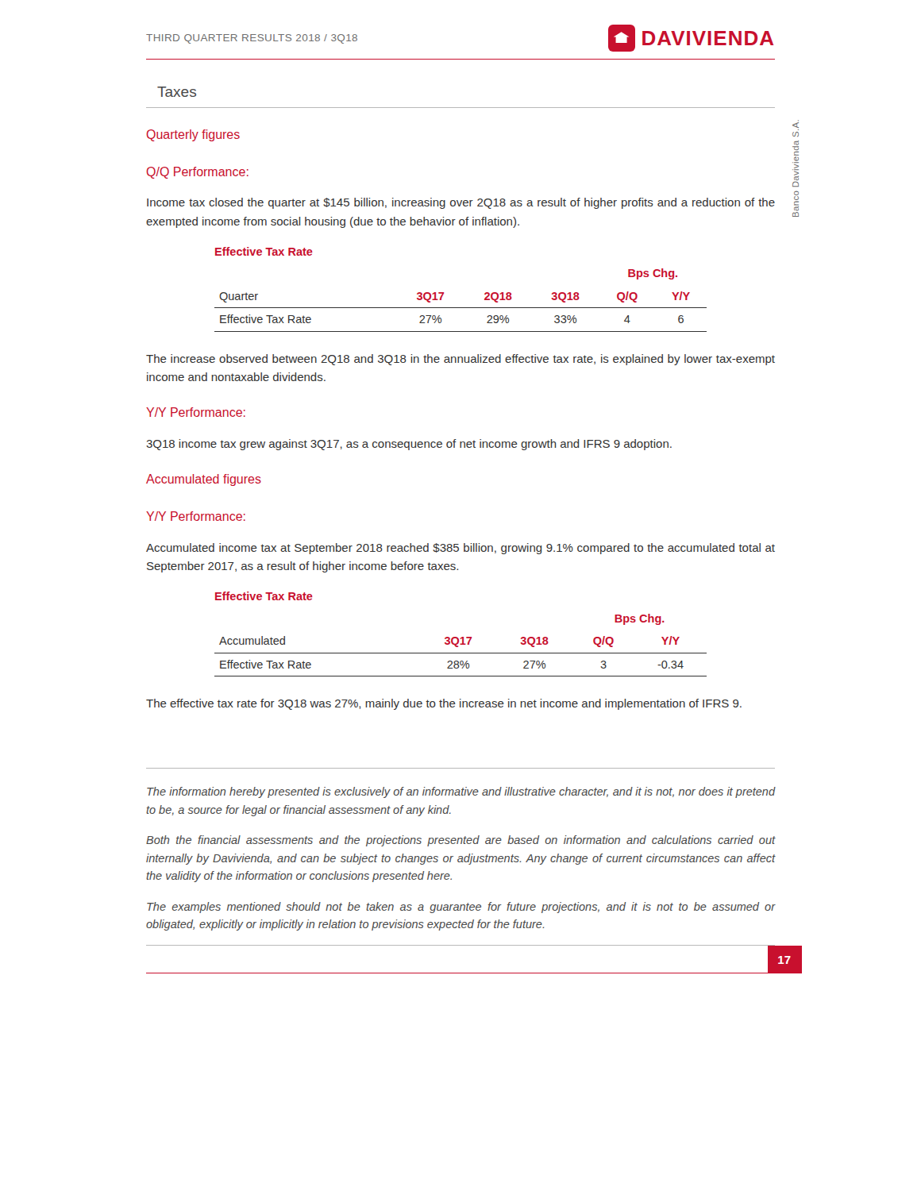Third Quarter Results 2018 / 3Q18
DAVIVIENDA
Banco Davivienda S.A.
Taxes
Quarterly figures
Q/Q Performance:
Income tax closed the quarter at $145 billion, increasing over 2Q18 as a result of higher profits and a reduction of the exempted income from social housing (due to the behavior of inflation).
Effective Tax Rate
| | | | | Bps Chg. |
| --- | --- | --- | --- | --- |
| Quarter | 3Q17 | 2Q18 | 3Q18 | Q/Q | Y/Y |
| Effective Tax Rate | 27% | 29% | 33% | 4 | 6 |
The increase observed between 2Q18 and 3Q18 in the annualized effective tax rate, is explained by lower tax-exempt income and nontaxable dividends.
Y/Y Performance:
3Q18 income tax grew against 3Q17, as a consequence of net income growth and IFRS 9 adoption.
Accumulated figures
Y/Y Performance:
Accumulated income tax at September 2018 reached $385 billion, growing 9.1% compared to the accumulated total at September 2017, as a result of higher income before taxes.
Effective Tax Rate
| | | | Bps Chg. |
| --- | --- | --- | --- |
| Accumulated | 3Q17 | 3Q18 | Q/Q | Y/Y |
| Effective Tax Rate | 28% | 27% | 3 | -0.34 |
The effective tax rate for 3Q18 was 27%, mainly due to the increase in net income and implementation of IFRS 9.
The information hereby presented is exclusively of an informative and illustrative character, and it is not, nor does it pretend to be, a source for legal or financial assessment of any kind.
Both the financial assessments and the projections presented are based on information and calculations carried out internally by Davivienda, and can be subject to changes or adjustments. Any change of current circumstances can affect the validity of the information or conclusions presented here.
The examples mentioned should not be taken as a guarantee for future projections, and it is not to be assumed or obligated, explicitly or implicitly in relation to previsions expected for the future.
17